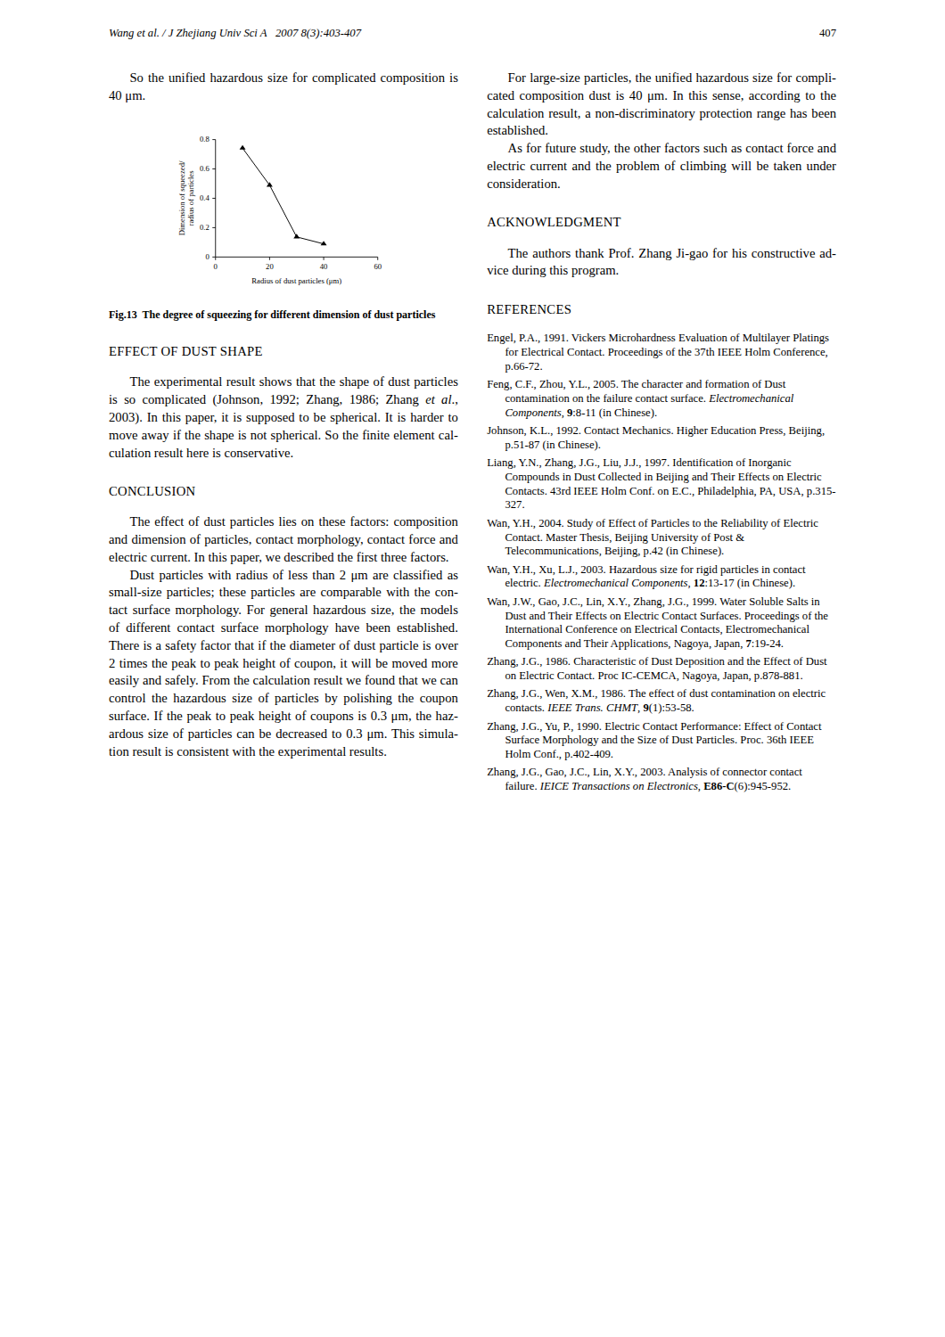Wang et al. / J Zhejiang Univ Sci A 2007 8(3):403-407 407
So the unified hazardous size for complicated composition is 40 μm.
0.8 0.6 0.4 0.2 0 0 20 40 60 Radius of dust particles (μm) Dimension of squeezed/ radius of particles
Fig.13 The degree of squeezing for different dimension of dust particles
Effect of dust shape
The experimental result shows that the shape of dust particles is so complicated (Johnson, 1992; Zhang, 1986; Zhang et al., 2003). In this paper, it is supposed to be spherical. It is harder to move away if the shape is not spherical. So the finite element calculation result here is conservative.
Conclusion
The effect of dust particles lies on these factors: composition and dimension of particles, contact morphology, contact force and electric current. In this paper, we described the first three factors.
Dust particles with radius of less than 2 μm are classified as small-size particles; these particles are comparable with the contact surface morphology. For general hazardous size, the models of different contact surface morphology have been established. There is a safety factor that if the diameter of dust particle is over 2 times the peak to peak height of coupon, it will be moved more easily and safely. From the calculation result we found that we can control the hazardous size of particles by polishing the coupon surface. If the peak to peak height of coupons is 0.3 μm, the hazardous size of particles can be decreased to 0.3 μm. This simulation result is consistent with the experimental results.
For large-size particles, the unified hazardous size for complicated composition dust is 40 μm. In this sense, according to the calculation result, a non-discriminatory protection range has been established.
As for future study, the other factors such as contact force and electric current and the problem of climbing will be taken under consideration.
Acknowledgment
The authors thank Prof. Zhang Ji-gao for his constructive advice during this program.
References
Engel, P.A., 1991. Vickers Microhardness Evaluation of Multilayer Platings for Electrical Contact. Proceedings of the 37th IEEE Holm Conference, p.66-72.
Feng, C.F., Zhou, Y.L., 2005. The character and formation of Dust contamination on the failure contact surface. Electromechanical Components, 9:8-11 (in Chinese).
Johnson, K.L., 1992. Contact Mechanics. Higher Education Press, Beijing, p.51-87 (in Chinese).
Liang, Y.N., Zhang, J.G., Liu, J.J., 1997. Identification of Inorganic Compounds in Dust Collected in Beijing and Their Effects on Electric Contacts. 43rd IEEE Holm Conf. on E.C., Philadelphia, PA, USA, p.315-327.
Wan, Y.H., 2004. Study of Effect of Particles to the Reliability of Electric Contact. Master Thesis, Beijing University of Post & Telecommunications, Beijing, p.42 (in Chinese).
Wan, Y.H., Xu, L.J., 2003. Hazardous size for rigid particles in contact electric. Electromechanical Components, 12:13-17 (in Chinese).
Wan, J.W., Gao, J.C., Lin, X.Y., Zhang, J.G., 1999. Water Soluble Salts in Dust and Their Effects on Electric Contact Surfaces. Proceedings of the International Conference on Electrical Contacts, Electromechanical Components and Their Applications, Nagoya, Japan, 7:19-24.
Zhang, J.G., 1986. Characteristic of Dust Deposition and the Effect of Dust on Electric Contact. Proc IC-CEMCA, Nagoya, Japan, p.878-881.
Zhang, J.G., Wen, X.M., 1986. The effect of dust contamination on electric contacts. IEEE Trans. CHMT, 9(1):53-58.
Zhang, J.G., Yu, P., 1990. Electric Contact Performance: Effect of Contact Surface Morphology and the Size of Dust Particles. Proc. 36th IEEE Holm Conf., p.402-409.
Zhang, J.G., Gao, J.C., Lin, X.Y., 2003. Analysis of connector contact failure. IEICE Transactions on Electronics, E86-C(6):945-952.